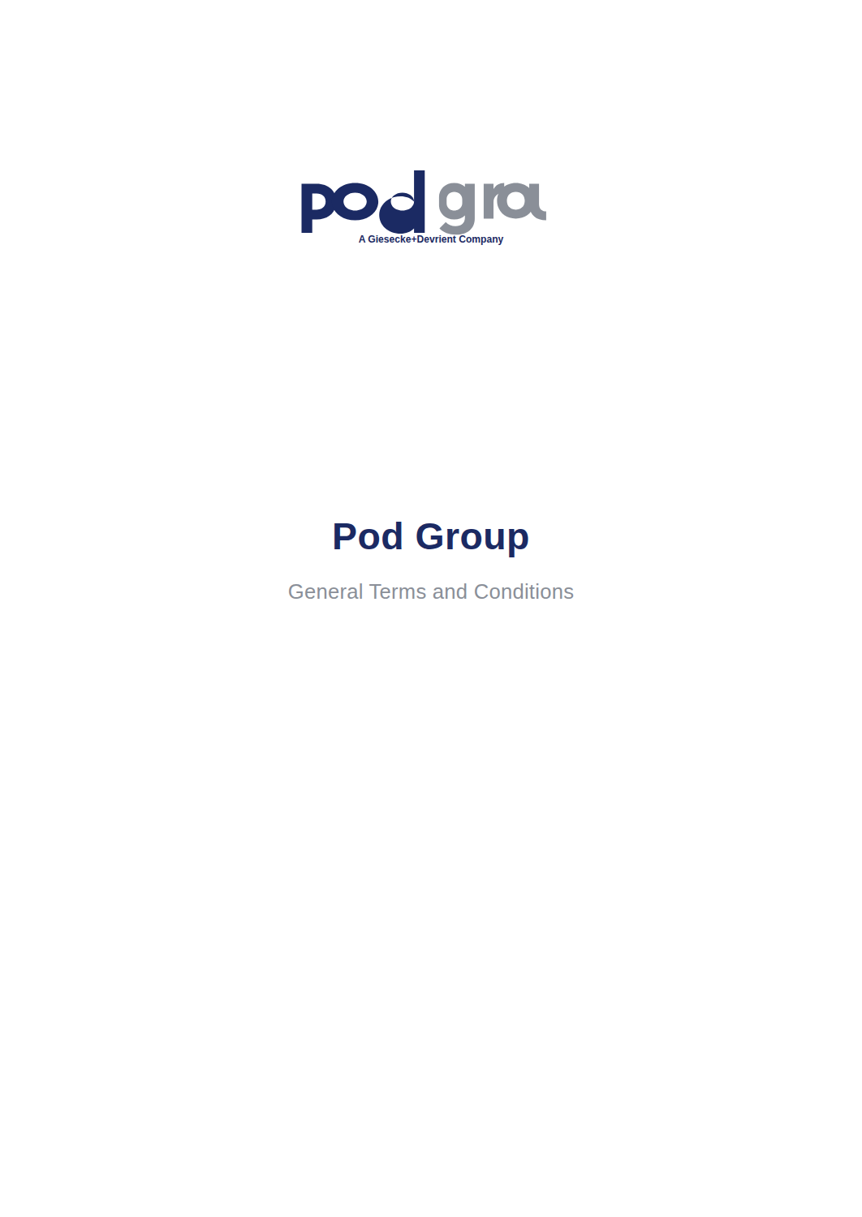A Giesecke+Devrient Company
Pod Group
General Terms and Conditions